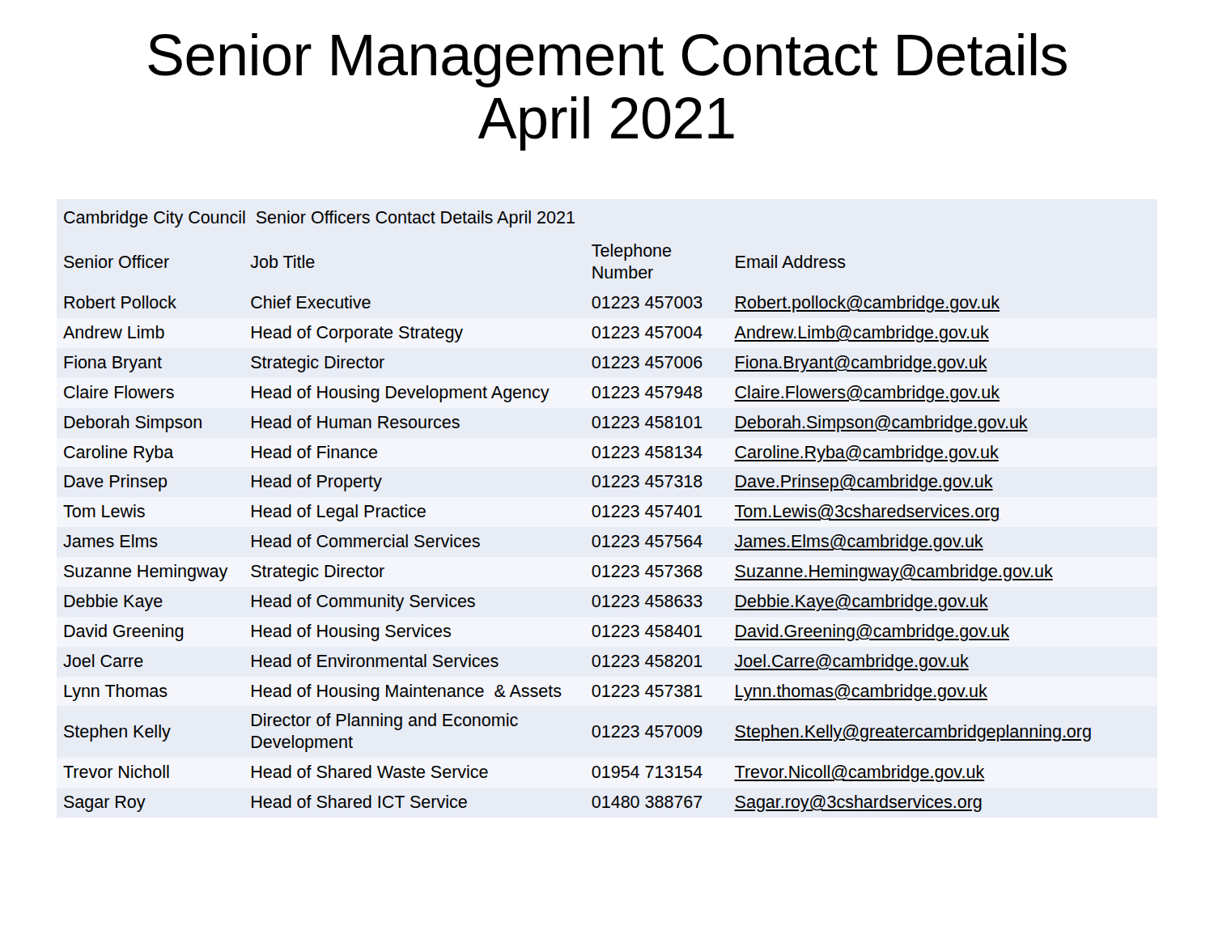Senior Management Contact Details
April 2021
Cambridge City Council Senior Officers Contact Details April 2021
| Senior Officer | Job Title | Telephone Number | Email Address |
| --- | --- | --- | --- |
| Robert Pollock | Chief Executive | 01223 457003 | Robert.pollock@cambridge.gov.uk |
| Andrew Limb | Head of Corporate Strategy | 01223 457004 | Andrew.Limb@cambridge.gov.uk |
| Fiona Bryant | Strategic Director | 01223 457006 | Fiona.Bryant@cambridge.gov.uk |
| Claire Flowers | Head of Housing Development Agency | 01223 457948 | Claire.Flowers@cambridge.gov.uk |
| Deborah Simpson | Head of Human Resources | 01223 458101 | Deborah.Simpson@cambridge.gov.uk |
| Caroline Ryba | Head of Finance | 01223 458134 | Caroline.Ryba@cambridge.gov.uk |
| Dave Prinsep | Head of Property | 01223 457318 | Dave.Prinsep@cambridge.gov.uk |
| Tom Lewis | Head of Legal Practice | 01223 457401 | Tom.Lewis@3csharedservices.org |
| James Elms | Head of Commercial Services | 01223 457564 | James.Elms@cambridge.gov.uk |
| Suzanne Hemingway | Strategic Director | 01223 457368 | Suzanne.Hemingway@cambridge.gov.uk |
| Debbie Kaye | Head of Community Services | 01223 458633 | Debbie.Kaye@cambridge.gov.uk |
| David Greening | Head of Housing Services | 01223 458401 | David.Greening@cambridge.gov.uk |
| Joel Carre | Head of Environmental Services | 01223 458201 | Joel.Carre@cambridge.gov.uk |
| Lynn Thomas | Head of Housing Maintenance & Assets | 01223 457381 | Lynn.thomas@cambridge.gov.uk |
| Stephen Kelly | Director of Planning and Economic Development | 01223 457009 | Stephen.Kelly@greatercambridgeplanning.org |
| Trevor Nicholl | Head of Shared Waste Service | 01954 713154 | Trevor.Nicoll@cambridge.gov.uk |
| Sagar Roy | Head of Shared ICT Service | 01480 388767 | Sagar.roy@3cshardservices.org |